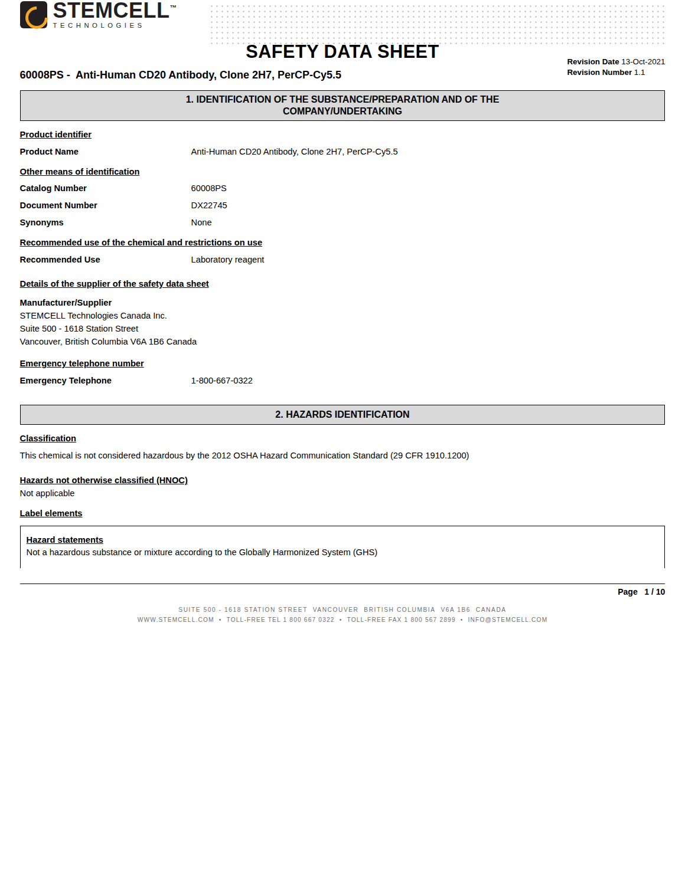STEMCELL™
TECHNOLOGIES
SAFETY DATA SHEET
Revision Date 13-Oct-2021
Revision Number 1.1
60008PS - Anti-Human CD20 Antibody, Clone 2H7, PerCP-Cy5.5
1. IDENTIFICATION OF THE SUBSTANCE/PREPARATION AND OF THE
COMPANY/UNDERTAKING
Product identifier
Product Name Anti-Human CD20 Antibody, Clone 2H7, PerCP-Cy5.5
Other means of identification
Catalog Number60008PS
Document Number DX22745
Synonyms None
Recommended use of the chemical and restrictions on use
Recommended Use Laboratory reagent
Details of the supplier of the safety data sheet
Manufacturer/Supplier
STEMCELL Technologies Canada Inc.
Suite 500 - 1618 Station Street
Vancouver, British Columbia V6A 1B6 Canada
Emergency telephone number
Emergency Telephone1-800-667-0322
2. HAZARDS IDENTIFICATION
Classification
This chemical is not considered hazardous by the 2012 OSHA Hazard Communication Standard (29 CFR 1910.1200)
Hazards not otherwise classified (HNOC)
Not applicable
Label elements
Hazard statements
Not a hazardous substance or mixture according to the Globally Harmonized System (GHS)
Page 1 / 10
SUITE 500 - 1618 STATION STREET VANCOUVER BRITISH COLUMBIA V6A 1B6 CANADA
WWW.STEMCELL.COM • TOLL-FREE TEL 1 800 667 0322 • TOLL-FREE FAX 1 800 567 2899 • INFO@STEMCELL.COM